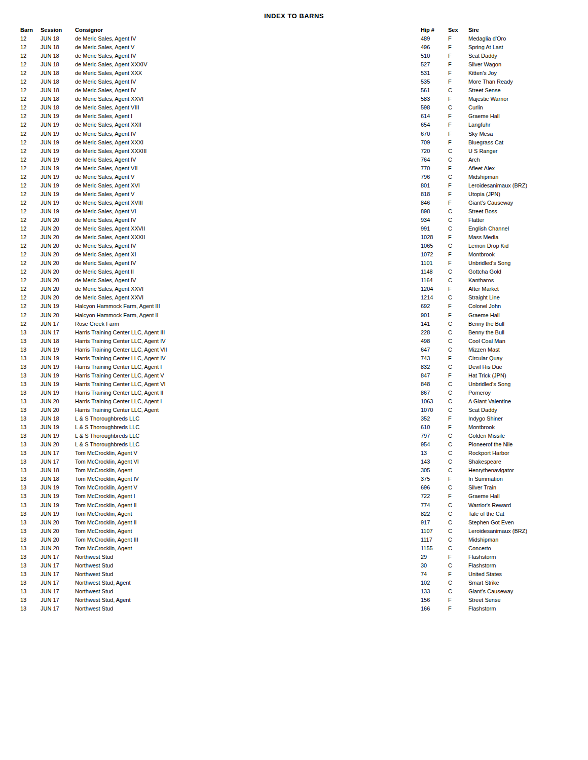INDEX TO BARNS
| Barn | Session | Consignor | | Hip # | Sex | Sire |
| --- | --- | --- | --- | --- | --- | --- |
| 12 | JUN 18 | de Meric Sales, Agent IV | | 489 | F | Medaglia d'Oro |
| 12 | JUN 18 | de Meric Sales, Agent V | | 496 | F | Spring At Last |
| 12 | JUN 18 | de Meric Sales, Agent IV | | 510 | F | Scat Daddy |
| 12 | JUN 18 | de Meric Sales, Agent XXXIV | | 527 | F | Silver Wagon |
| 12 | JUN 18 | de Meric Sales, Agent XXX | | 531 | F | Kitten's Joy |
| 12 | JUN 18 | de Meric Sales, Agent IV | | 535 | F | More Than Ready |
| 12 | JUN 18 | de Meric Sales, Agent IV | | 561 | C | Street Sense |
| 12 | JUN 18 | de Meric Sales, Agent XXVI | | 583 | F | Majestic Warrior |
| 12 | JUN 18 | de Meric Sales, Agent VIII | | 598 | C | Curlin |
| 12 | JUN 19 | de Meric Sales, Agent I | | 614 | F | Graeme Hall |
| 12 | JUN 19 | de Meric Sales, Agent XXII | | 654 | F | Langfuhr |
| 12 | JUN 19 | de Meric Sales, Agent IV | | 670 | F | Sky Mesa |
| 12 | JUN 19 | de Meric Sales, Agent XXXI | | 709 | F | Bluegrass Cat |
| 12 | JUN 19 | de Meric Sales, Agent XXXIII | | 720 | C | U S Ranger |
| 12 | JUN 19 | de Meric Sales, Agent IV | | 764 | C | Arch |
| 12 | JUN 19 | de Meric Sales, Agent VII | | 770 | F | Afleet Alex |
| 12 | JUN 19 | de Meric Sales, Agent V | | 796 | C | Midshipman |
| 12 | JUN 19 | de Meric Sales, Agent XVI | | 801 | F | Leroidesanimaux (BRZ) |
| 12 | JUN 19 | de Meric Sales, Agent V | | 818 | F | Utopia (JPN) |
| 12 | JUN 19 | de Meric Sales, Agent XVIII | | 846 | F | Giant's Causeway |
| 12 | JUN 19 | de Meric Sales, Agent VI | | 898 | C | Street Boss |
| 12 | JUN 20 | de Meric Sales, Agent IV | | 934 | C | Flatter |
| 12 | JUN 20 | de Meric Sales, Agent XXVII | | 991 | C | English Channel |
| 12 | JUN 20 | de Meric Sales, Agent XXXII | | 1028 | F | Mass Media |
| 12 | JUN 20 | de Meric Sales, Agent IV | | 1065 | C | Lemon Drop Kid |
| 12 | JUN 20 | de Meric Sales, Agent XI | | 1072 | F | Montbrook |
| 12 | JUN 20 | de Meric Sales, Agent IV | | 1101 | F | Unbridled's Song |
| 12 | JUN 20 | de Meric Sales, Agent II | | 1148 | C | Gottcha Gold |
| 12 | JUN 20 | de Meric Sales, Agent IV | | 1164 | C | Kantharos |
| 12 | JUN 20 | de Meric Sales, Agent XXVI | | 1204 | F | After Market |
| 12 | JUN 20 | de Meric Sales, Agent XXVI | | 1214 | C | Straight Line |
| 12 | JUN 19 | Halcyon Hammock Farm, Agent III | | 692 | F | Colonel John |
| 12 | JUN 20 | Halcyon Hammock Farm, Agent II | | 901 | F | Graeme Hall |
| 12 | JUN 17 | Rose Creek Farm | | 141 | C | Benny the Bull |
| 13 | JUN 17 | Harris Training Center LLC, Agent III | | 228 | C | Benny the Bull |
| 13 | JUN 18 | Harris Training Center LLC, Agent IV | | 498 | C | Cool Coal Man |
| 13 | JUN 19 | Harris Training Center LLC, Agent VII | | 647 | C | Mizzen Mast |
| 13 | JUN 19 | Harris Training Center LLC, Agent IV | | 743 | F | Circular Quay |
| 13 | JUN 19 | Harris Training Center LLC, Agent I | | 832 | C | Devil His Due |
| 13 | JUN 19 | Harris Training Center LLC, Agent V | | 847 | F | Hat Trick (JPN) |
| 13 | JUN 19 | Harris Training Center LLC, Agent VI | | 848 | C | Unbridled's Song |
| 13 | JUN 19 | Harris Training Center LLC, Agent II | | 867 | C | Pomeroy |
| 13 | JUN 20 | Harris Training Center LLC, Agent I | | 1063 | C | A Giant Valentine |
| 13 | JUN 20 | Harris Training Center LLC, Agent | | 1070 | C | Scat Daddy |
| 13 | JUN 18 | L & S Thoroughbreds LLC | | 352 | F | Indygo Shiner |
| 13 | JUN 19 | L & S Thoroughbreds LLC | | 610 | F | Montbrook |
| 13 | JUN 19 | L & S Thoroughbreds LLC | | 797 | C | Golden Missile |
| 13 | JUN 20 | L & S Thoroughbreds LLC | | 954 | C | Pioneerof the Nile |
| 13 | JUN 17 | Tom McCrocklin, Agent V | | 13 | C | Rockport Harbor |
| 13 | JUN 17 | Tom McCrocklin, Agent VI | | 143 | C | Shakespeare |
| 13 | JUN 18 | Tom McCrocklin, Agent | | 305 | C | Henrythenavigator |
| 13 | JUN 18 | Tom McCrocklin, Agent IV | | 375 | F | In Summation |
| 13 | JUN 19 | Tom McCrocklin, Agent V | | 696 | C | Silver Train |
| 13 | JUN 19 | Tom McCrocklin, Agent I | | 722 | F | Graeme Hall |
| 13 | JUN 19 | Tom McCrocklin, Agent II | | 774 | C | Warrior's Reward |
| 13 | JUN 19 | Tom McCrocklin, Agent | | 822 | C | Tale of the Cat |
| 13 | JUN 20 | Tom McCrocklin, Agent II | | 917 | C | Stephen Got Even |
| 13 | JUN 20 | Tom McCrocklin, Agent | | 1107 | C | Leroidesanimaux (BRZ) |
| 13 | JUN 20 | Tom McCrocklin, Agent III | | 1117 | C | Midshipman |
| 13 | JUN 20 | Tom McCrocklin, Agent | | 1155 | C | Concerto |
| 13 | JUN 17 | Northwest Stud | | 29 | F | Flashstorm |
| 13 | JUN 17 | Northwest Stud | | 30 | C | Flashstorm |
| 13 | JUN 17 | Northwest Stud | | 74 | F | United States |
| 13 | JUN 17 | Northwest Stud, Agent | | 102 | C | Smart Strike |
| 13 | JUN 17 | Northwest Stud | | 133 | C | Giant's Causeway |
| 13 | JUN 17 | Northwest Stud, Agent | | 156 | F | Street Sense |
| 13 | JUN 17 | Northwest Stud | | 166 | F | Flashstorm |